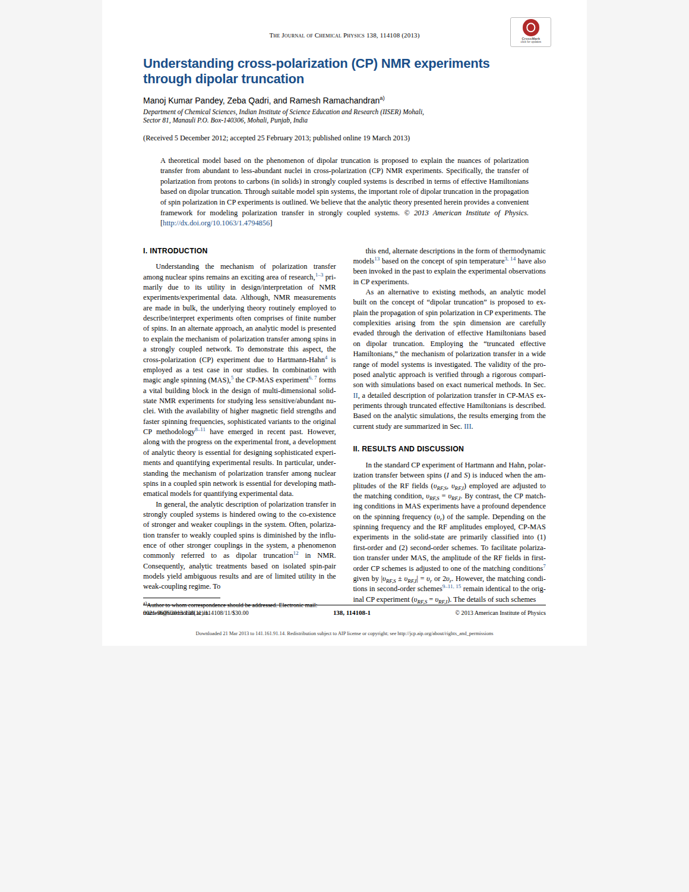CrossMark
click for updates
The Journal of Chemical Physics 138, 114108 (2013)
Understanding cross-polarization (CP) NMR experiments
through dipolar truncation
Manoj Kumar Pandey, Zeba Qadri, and Ramesh Ramachandrana)
Department of Chemical Sciences, Indian Institute of Science Education and Research (IISER) Mohali,
Sector 81, Manauli P.O. Box-140306, Mohali, Punjab, India
(Received 5 December 2012; accepted 25 February 2013; published online 19 March 2013)
A theoretical model based on the phenomenon of dipolar truncation is proposed to explain the nuances of polarization transfer from abundant to less-abundant nuclei in cross-polarization (CP) NMR experiments. Specifically, the transfer of polarization from protons to carbons (in solids) in strongly coupled systems is described in terms of effective Hamiltonians based on dipolar truncation. Through suitable model spin systems, the important role of dipolar truncation in the propagation of spin polarization in CP experiments is outlined. We believe that the analytic theory presented herein provides a convenient framework for modeling polarization transfer in strongly coupled systems. © 2013 American Institute of Physics. [http://dx.doi.org/10.1063/1.4794856]
I. INTRODUCTION
Understanding the mechanism of polarization transfer among nuclear spins remains an exciting area of research,1–3 primarily due to its utility in design/interpretation of NMR experiments/experimental data. Although, NMR measurements are made in bulk, the underlying theory routinely employed to describe/interpret experiments often comprises of finite number of spins. In an alternate approach, an analytic model is presented to explain the mechanism of polarization transfer among spins in a strongly coupled network. To demonstrate this aspect, the cross-polarization (CP) experiment due to Hartmann-Hahn4 is employed as a test case in our studies. In combination with magic angle spinning (MAS),5 the CP-MAS experiment6, 7 forms a vital building block in the design of multi-dimensional solid-state NMR experiments for studying less sensitive/abundant nuclei. With the availability of higher magnetic field strengths and faster spinning frequencies, sophisticated variants to the original CP methodology8–11 have emerged in recent past. However, along with the progress on the experimental front, a development of analytic theory is essential for designing sophisticated experiments and quantifying experimental results. In particular, understanding the mechanism of polarization transfer among nuclear spins in a coupled spin network is essential for developing mathematical models for quantifying experimental data.
In general, the analytic description of polarization transfer in strongly coupled systems is hindered owing to the co-existence of stronger and weaker couplings in the system. Often, polarization transfer to weakly coupled spins is diminished by the influence of other stronger couplings in the system, a phenomenon commonly referred to as dipolar truncation12 in NMR. Consequently, analytic treatments based on isolated spin-pair models yield ambiguous results and are of limited utility in the weak-coupling regime. To
a)Author to whom correspondence should be addressed. Electronic mail: rramesh@iisermohali.ac.in.
this end, alternate descriptions in the form of thermodynamic models13 based on the concept of spin temperature3, 14 have also been invoked in the past to explain the experimental observations in CP experiments.
As an alternative to existing methods, an analytic model built on the concept of “dipolar truncation” is proposed to explain the propagation of spin polarization in CP experiments. The complexities arising from the spin dimension are carefully evaded through the derivation of effective Hamiltonians based on dipolar truncation. Employing the “truncated effective Hamiltonians,” the mechanism of polarization transfer in a wide range of model systems is investigated. The validity of the proposed analytic approach is verified through a rigorous comparison with simulations based on exact numerical methods. In Sec. II, a detailed description of polarization transfer in CP-MAS experiments through truncated effective Hamiltonians is described. Based on the analytic simulations, the results emerging from the current study are summarized in Sec. III.
II. RESULTS AND DISCUSSION
In the standard CP experiment of Hartmann and Hahn, polarization transfer between spins (I and S) is induced when the amplitudes of the RF fields (υRF,S, υRF,I) employed are adjusted to the matching condition, υRF,S = υRF,I. By contrast, the CP matching conditions in MAS experiments have a profound dependence on the spinning frequency (υr) of the sample. Depending on the spinning frequency and the RF amplitudes employed, CP-MAS experiments in the solid-state are primarily classified into (1) first-order and (2) second-order schemes. To facilitate polarization transfer under MAS, the amplitude of the RF fields in first-order CP schemes is adjusted to one of the matching conditions7 given by |υRF,S ± υRF,I| = υr or 2υr. However, the matching conditions in second-order schemes9–11, 15 remain identical to the original CP experiment (υRF,S = υRF,I). The details of such schemes
0021-9606/2013/138(11)/114108/11/$30.00
138, 114108-1
© 2013 American Institute of Physics
Downloaded 21 Mar 2013 to 141.161.91.14. Redistribution subject to AIP license or copyright; see http://jcp.aip.org/about/rights_and_permissions